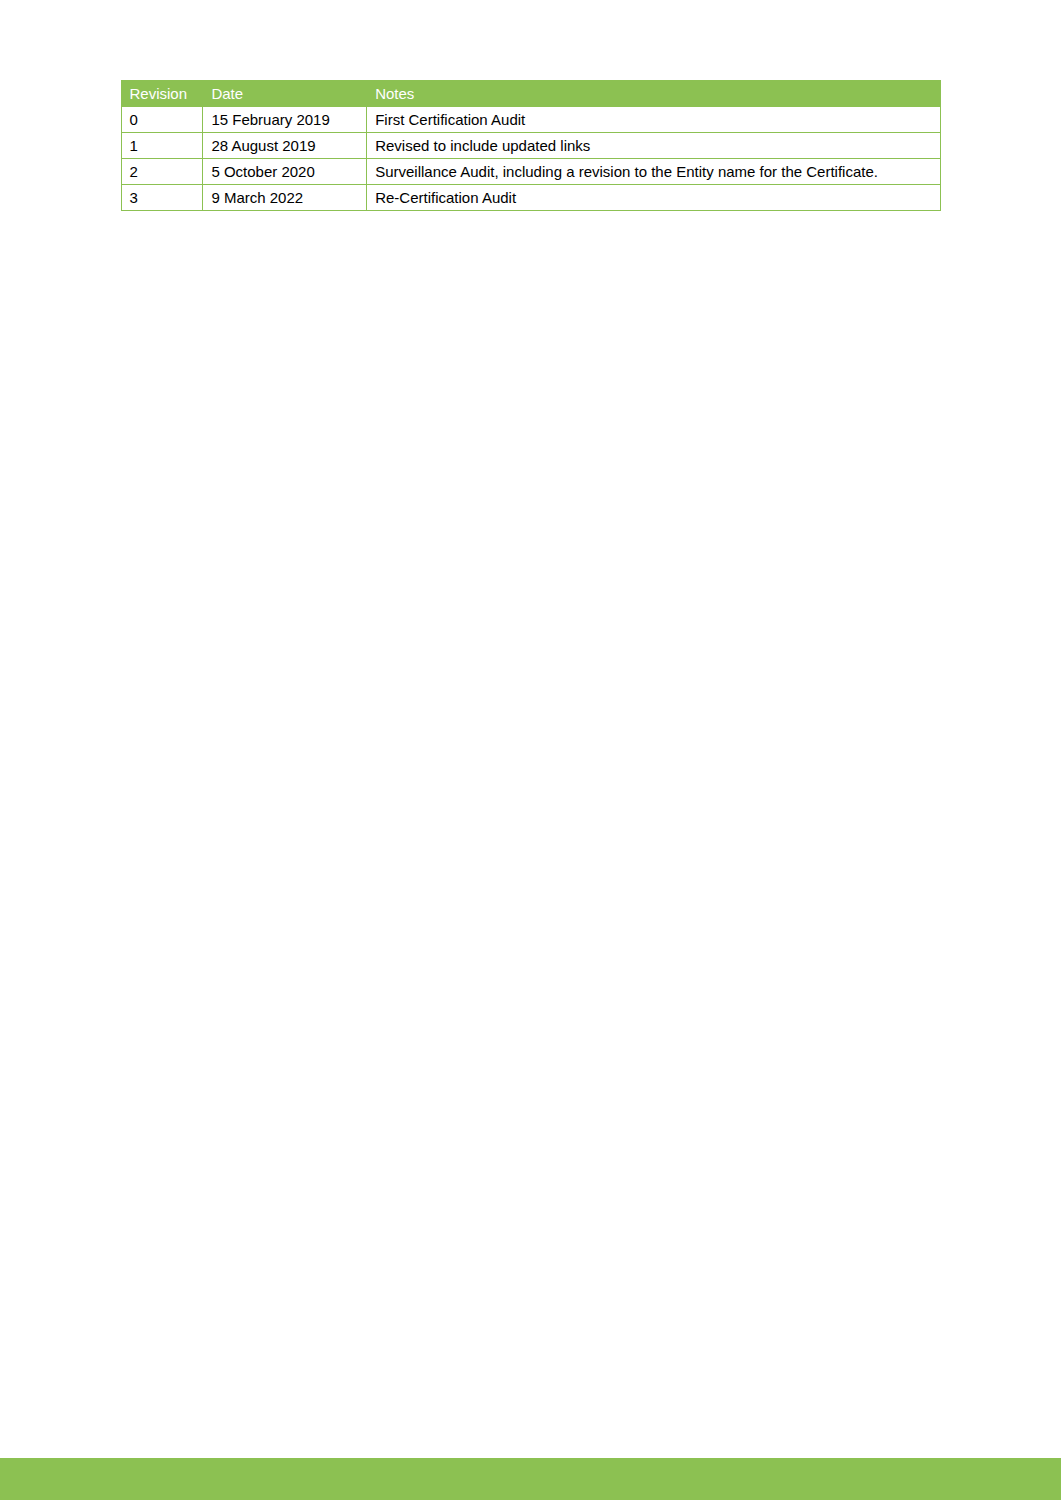| Revision | Date | Notes |
| --- | --- | --- |
| 0 | 15 February 2019 | First Certification Audit |
| 1 | 28 August 2019 | Revised to include updated links |
| 2 | 5 October 2020 | Surveillance Audit, including a revision to the Entity name for the Certificate. |
| 3 | 9 March 2022 | Re-Certification Audit |